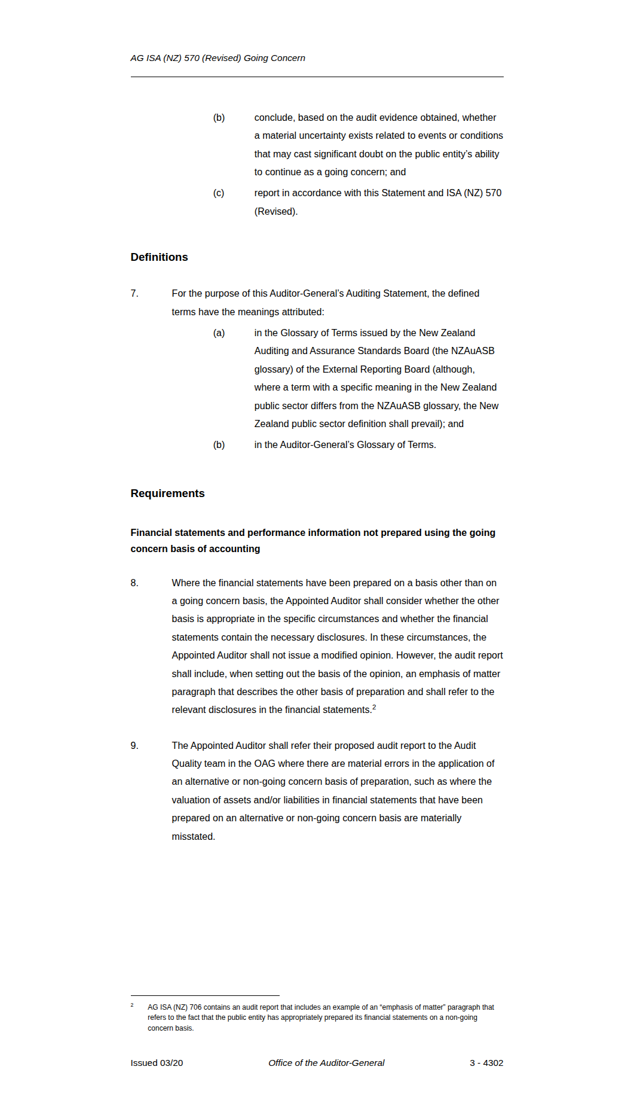AG ISA (NZ) 570 (Revised) Going Concern
(b)
conclude, based on the audit evidence obtained, whether a material uncertainty exists related to events or conditions that may cast significant doubt on the public entity’s ability to continue as a going concern; and
(c)
report in accordance with this Statement and ISA (NZ) 570 (Revised).
Definitions
7.
For the purpose of this Auditor-General’s Auditing Statement, the defined terms have the meanings attributed:
(a)
in the Glossary of Terms issued by the New Zealand Auditing and Assurance Standards Board (the NZAuASB glossary) of the External Reporting Board (although, where a term with a specific meaning in the New Zealand public sector differs from the NZAuASB glossary, the New Zealand public sector definition shall prevail); and
(b)
in the Auditor-General’s Glossary of Terms.
Requirements
Financial statements and performance information not prepared using the going concern basis of accounting
8.
Where the financial statements have been prepared on a basis other than on a going concern basis, the Appointed Auditor shall consider whether the other basis is appropriate in the specific circumstances and whether the financial statements contain the necessary disclosures. In these circumstances, the Appointed Auditor shall not issue a modified opinion. However, the audit report shall include, when setting out the basis of the opinion, an emphasis of matter paragraph that describes the other basis of preparation and shall refer to the relevant disclosures in the financial statements.2
9.
The Appointed Auditor shall refer their proposed audit report to the Audit Quality team in the OAG where there are material errors in the application of an alternative or non-going concern basis of preparation, such as where the valuation of assets and/or liabilities in financial statements that have been prepared on an alternative or non-going concern basis are materially misstated.
2
AG ISA (NZ) 706 contains an audit report that includes an example of an “emphasis of matter” paragraph that refers to the fact that the public entity has appropriately prepared its financial statements on a non-going concern basis.
Issued 03/20
Office of the Auditor-General
3 - 4302